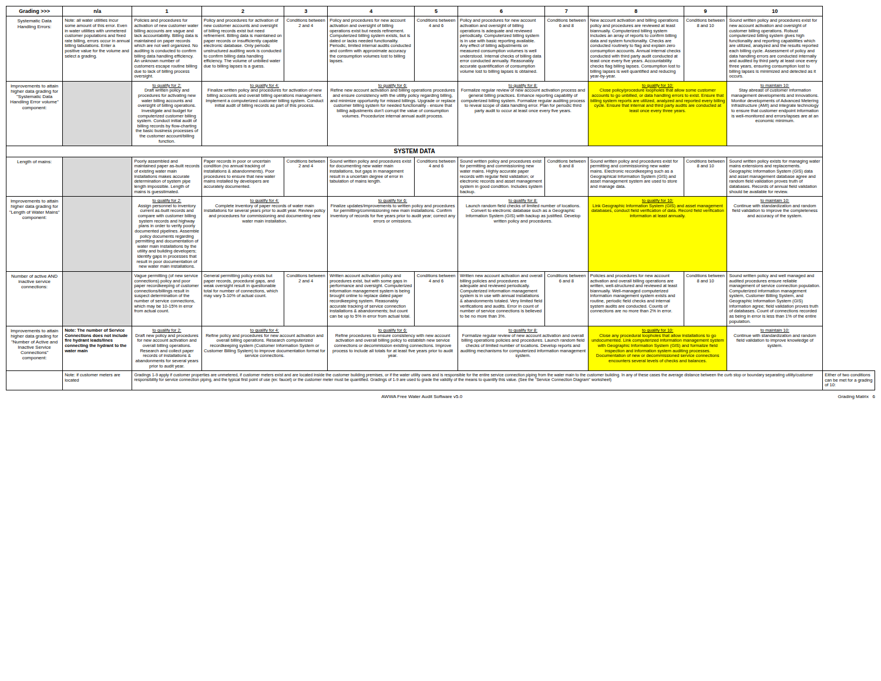| Grading >>> | n/a | 1 | 2 | 3 | 4 | 5 | 6 | 7 | 8 | 9 | 10 |
| Systematic Data Handling Errors: | Note: all water utilities incur some amount of this error. Even in water utilities with unmetered customer populations and fixed rate billing, errors occur in annual billing tabulations. Enter a positive value for the volume and select a grading. | Policies and procedures for activation of new customer water billing accounts are vague and lack accountability. Billing data is maintained on paper records which are not well organized. No auditing is conducted to confirm billing data handling efficiency. An unknown number of customers escape routine billing due to lack of billing process oversight. | Policy and procedures for activation of new customer accounts and oversight of billing records exist but need refinement. Billing data is maintained on paper records or insufficiently capable electronic database. Only periodic unstructured auditing work is conducted to confirm billing data handling efficiency. The volume of unbilled water due to billing lapses is a guess. | Conditions between 2 and 4 | Policy and procedures for new account activation and oversight of billing operations exist but needs refinement. Computerized billing system exists, but is dated or lacks needed functionality. Periodic, limited internal audits conducted and confirm with approximate accuracy the consumption volumes lost to billing lapses. | Conditions between 4 and 6 | Policy and procedures for new account activation and oversight of billing operations is adequate and reviewed periodically. Computerized billing system is in use with basic reporting available. Any effect of billing adjustments on measured consumption volumes is well understood. Internal checks of billing data error conducted annually. Reasonably accurate quantification of consumption volume lost to billing lapses is obtained. | Conditions between 6 and 8 | New account activation and billing operations policy and procedures are reviewed at least biannually. Computerized billing system includes an array of reports to confirm billing data and system functionality. Checks are conducted routinely to flag and explain zero consumption accounts. Annual internal checks conducted with third party audit conducted at least once every five years. Accountability checks flag billing lapses. Consumption lost to billing lapses is well quantified and reducing year-by-year. | Conditions between 8 and 10 | Sound written policy and procedures exist for new account activation and oversight of customer billing operations. Robust computerized billing system gives high functionality and reporting capabilities which are utilized, analyzed and the results reported each billing cycle. Assessment of policy and data handling errors are conducted internally and audited by third party at least once every three years, ensuring consumption lost to billing lapses is minimized and detected as it occurs. |
| Improvements to attain higher data grading for "Systematic Data Handling Error volume" component: | | to qualify for 2: Draft written policy and procedures for activating new water billing accounts and oversight of billing operations. Investigate and budget for computerized customer billing system. Conduct initial audit of billing records by flow-charting the basic business processes of the customer account/billing function. | to qualify for 4: Finalize written policy and procedures for activation of new billing accounts and overall billing operations management. Implement a computerized customer billing system. Conduct initial audit of billing records as part of this process. | to qualify for 6: Refine new account activation and billing operations procedures and ensure consistency with the utility policy regarding billing, and minimize opportunity for missed billings. Upgrade or replace customer billing system for needed functionality - ensure that billing adjustments don't corrupt the value of consumption volumes. Procedurize internal annual audit process. | to qualify for 8: Formalize regular review of new account activation process and general billing practices. Enhance reporting capability of computerized billing system. Formalize regular auditing process to reveal scope of data handling error. Plan for periodic third party audit to occur at least once every five years. | to qualify for 10: Close policy/procedure loopholes that allow some customer accounts to go unbilled, or data handling errors to exist. Ensure that billing system reports are utilized, analyzed and reported every billing cycle. Ensure that internal and third party audits are conducted at least once every three years. | to maintain 10: Stay abreast of customer information management developments and innovations. Monitor developments of Advanced Metering Infrastructure (AMI) and integrate technology to ensure that customer endpoint information is well-monitored and errors/lapses are at an economic minimum. |
| SYSTEM DATA |
| Length of mains: | | Poorly assembled and maintained paper as-built records of existing water main installations makes accurate determination of system pipe length impossible. Length of mains is guesstimated. | Paper records in poor or uncertain condition (no annual tracking of installations & abandonments). Poor procedures to ensure that new water mains installed by developers are accurately documented. | Conditions between 2 and 4 | Sound written policy and procedures exist for documenting new water main installations, but gaps in management result in a uncertain degree of error in tabulation of mains length. | Conditions between 4 and 6 | Sound written policy and procedures exist for permitting and commissioning new water mains. Highly accurate paper records with regular field validation; or electronic records and asset management system in good condition. Includes system backup. | Conditions between 6 and 8 | Sound written policy and procedures exist for permitting and commissioning new water mains. Electronic recordkeeping such as a Geographical Information System (GIS) and asset management system are used to store and manage data. | Conditions between 8 and 10 | Sound written policy exists for managing water mains extensions and replacements. Geographic Information System (GIS) data and asset management database agree and random field validation proves truth of databases. Records of annual field validation should be available for review. |
| Improvements to attain higher data grading for "Length of Water Mains" component: | | to qualify for 2: Assign personnel to inventory current as-built records and compare with customer billing system records and highway plans in order to verify poorly documented pipelines. Assemble policy documents regarding permitting and documentation of water main installations by the utility and building developers; identify gaps in processes that result in poor documentation of new water main installations. | to qualify for 4: Complete inventory of paper records of water main installations for several years prior to audit year. Review policy and procedures for commissioning and documenting new water main installation. | to qualify for 6: Finalize updates/improvements to written policy and procedures for permitting/commissioning new main installations. Confirm inventory of records for five years prior to audit year; correct any errors or omissions. | to qualify for 8: Launch random field checks of limited number of locations. Convert to electronic database such as a Geographic Information System (GIS) with backup as justified. Develop written policy and procedures. | to qualify for 10: Link Geographic Information System (GIS) and asset management databases, conduct field verification of data. Record field verification information at least annually. | to maintain 10: Continue with standardization and random field validation to improve the completeness and accuracy of the system. |
| Number of active AND inactive service connections: | | Vague permitting (of new service connections) policy and poor paper recordkeeping of customer connections/billings result in suspect determination of the number of service connections, which may be 10-15% in error from actual count. | General permitting policy exists but paper records, procedural gaps, and weak oversight result in questionable total for number of connections, which may vary 5-10% of actual count. | Conditions between 2 and 4 | Written account activation policy and procedures exist, but with some gaps in performance and oversight. Computerized information management system is being brought online to replace dated paper recordkeeping system. Reasonably accurate tracking of service connection installations & abandonments; but count can be up to 5% in error from actual total. | Conditions between 4 and 6 | Written new account activation and overall billing policies and procedures are adequate and reviewed periodically. Computerized information management system is in use with annual installations & abandonments totaled. Very limited field verifications and audits. Error in count of number of service connections is believed to be no more than 3%. | Conditions between 6 and 8 | Policies and procedures for new account activation and overall billing operations are written, well-structured and reviewed at least biannually. Well-managed computerized information management system exists and routine, periodic field checks and internal system audits are conducted. Counts of connections are no more than 2% in error. | Conditions between 8 and 10 | Sound written policy and well managed and audited procedures ensure reliable management of service connection population. Computerized information management system, Customer Billing System, and Geographic Information System (GIS) information agree; field validation proves truth of databases. Count of connections recorded as being in error is less than 1% of the entire population. |
| Improvements to attain higher data grading for "Number of Active and Inactive Service Connections" component: | Note: The number of Service Connections does not include fire hydrant leads/lines connecting the hydrant to the water main | to qualify for 2: Draft new policy and procedures for new account activation and overall billing operations. Research and collect paper records of installations & abandonments for several years prior to audit year. | to qualify for 4: Refine policy and procedures for new account activation and overall billing operations. Research computerized recordkeeping system (Customer Information System or Customer Billing System) to improve documentation format for service connections. | to qualify for 6: Refine procedures to ensure consistency with new account activation and overall billing policy to establish new service connections or decommission existing connections. Improve process to include all totals for at least five years prior to audit year. | to qualify for 8: Formalize regular review of new account activation and overall billing operations policies and procedures. Launch random field checks of limited number of locations. Develop reports and auditing mechanisms for computerized information management system. | to qualify for 10: Close any procedural loopholes that allow installations to go undocumented. Link computerized information management system with Geographic Information System (GIS) and formalize field inspection and information system auditing processes. Documentation of new or decommissioned service connections encounters several levels of checks and balances. | to maintain 10: Continue with standardization and random field validation to improve knowledge of system. |
| | Note: if customer meters are located | Gradings 1-9 apply if customer properties are unmetered, if customer meters exist and are located inside the customer building premises, or if the water utility owns and is responsible for the entire service connection piping from the water main to the customer building. In any of these cases the average distance between the curb stop or boundary separating utility/customer responsibility for service connection piping, and the typical first point of use (ex: faucet) or the customer meter must be quantified. Gradings of 1-9 are used to grade the validity of the means to quantify this value. (See the "Service Connection Diagram" worksheet) | Either of two conditions can be met for a grading of 10: |
AWWA Free Water Audit Software v5.0 Grading Matrix 6